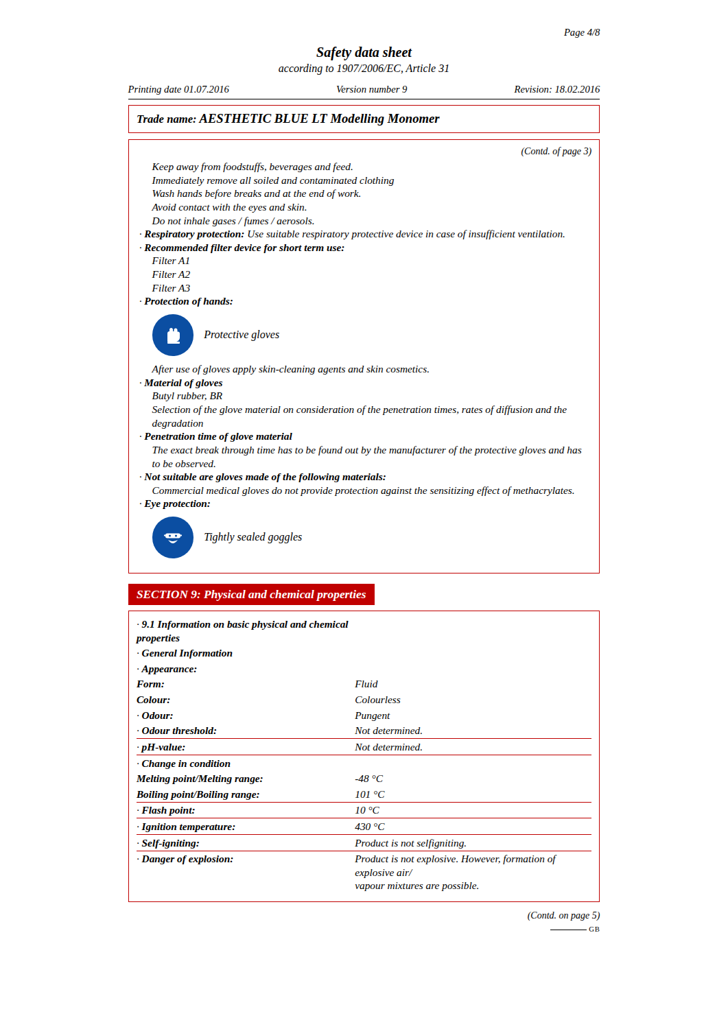Page 4/8
Safety data sheet
according to 1907/2006/EC, Article 31
Printing date 01.07.2016 Version number 9 Revision: 18.02.2016
Trade name: AESTHETIC BLUE LT Modelling Monomer
(Contd. of page 3)
Keep away from foodstuffs, beverages and feed.
Immediately remove all soiled and contaminated clothing
Wash hands before breaks and at the end of work.
Avoid contact with the eyes and skin.
Do not inhale gases / fumes / aerosols.
· Respiratory protection: Use suitable respiratory protective device in case of insufficient ventilation.
· Recommended filter device for short term use:
Filter A1
Filter A2
Filter A3
· Protection of hands:
Protective gloves
After use of gloves apply skin-cleaning agents and skin cosmetics.
· Material of gloves
Butyl rubber, BR
Selection of the glove material on consideration of the penetration times, rates of diffusion and the degradation
· Penetration time of glove material
The exact break through time has to be found out by the manufacturer of the protective gloves and has to be observed.
· Not suitable are gloves made of the following materials:
Commercial medical gloves do not provide protection against the sensitizing effect of methacrylates.
· Eye protection:
Tightly sealed goggles
SECTION 9: Physical and chemical properties
| · 9.1 Information on basic physical and chemical properties | |
| · General Information | |
| · Appearance: | |
| Form: | Fluid |
| Colour: | Colourless |
| · Odour: | Pungent |
| · Odour threshold: | Not determined. |
| · pH-value: | Not determined. |
| · Change in condition | |
| Melting point/Melting range: | -48 °C |
| Boiling point/Boiling range: | 101 °C |
| · Flash point: | 10 °C |
| · Ignition temperature: | 430 °C |
| · Self-igniting: | Product is not selfigniting. |
| · Danger of explosion: | Product is not explosive. However, formation of explosive air/ vapour mixtures are possible. |
(Contd. on page 5)
GB